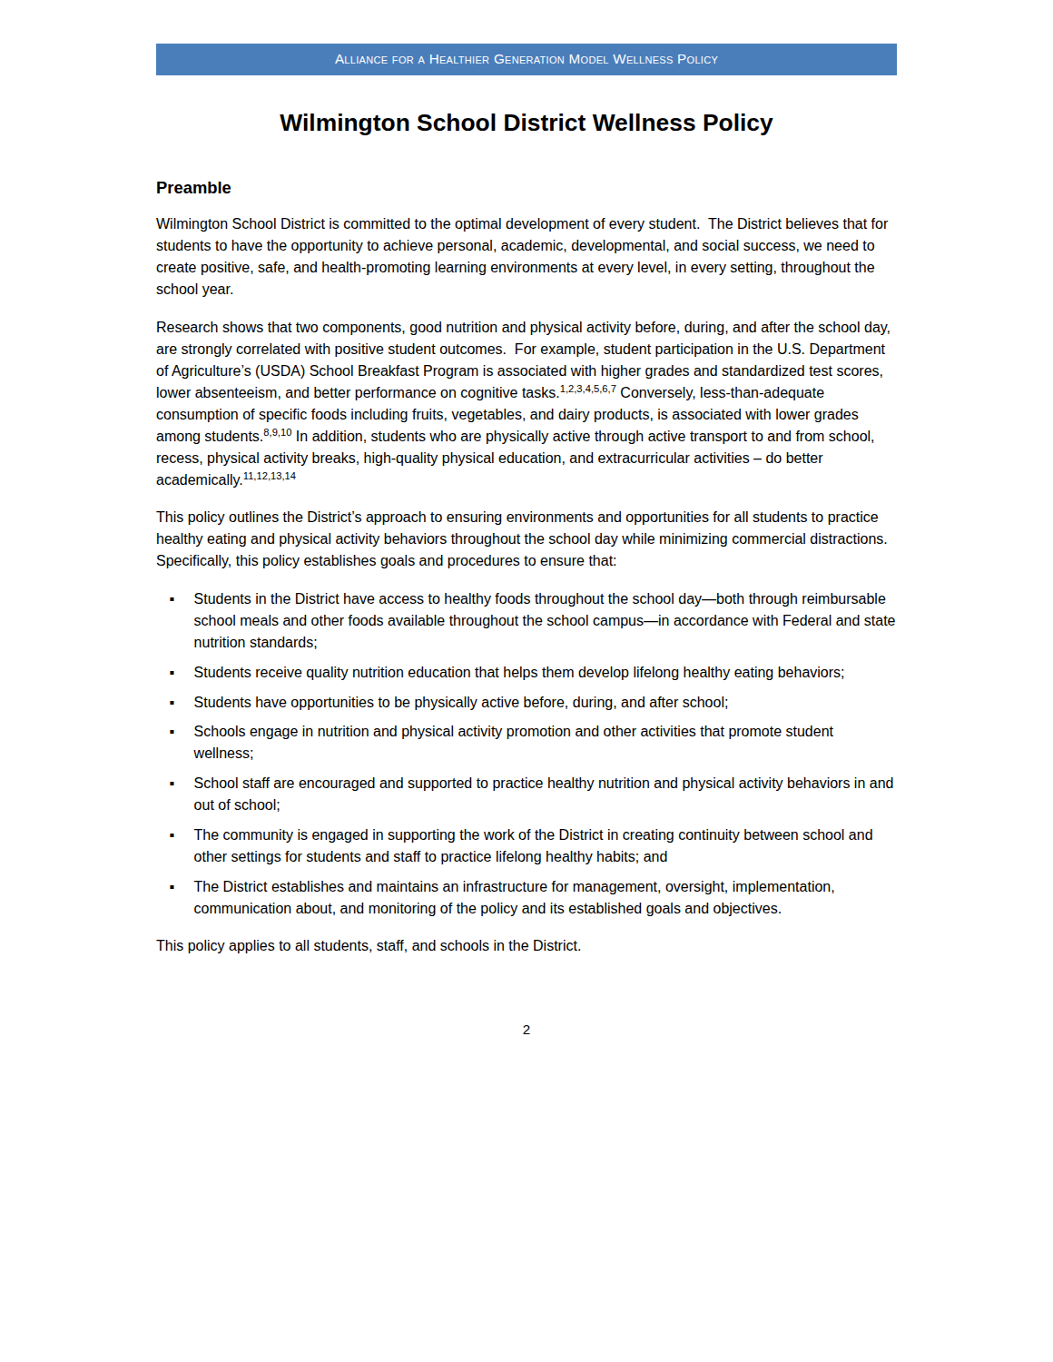Alliance for a Healthier Generation Model Wellness Policy
Wilmington School District Wellness Policy
Preamble
Wilmington School District is committed to the optimal development of every student. The District believes that for students to have the opportunity to achieve personal, academic, developmental, and social success, we need to create positive, safe, and health-promoting learning environments at every level, in every setting, throughout the school year.
Research shows that two components, good nutrition and physical activity before, during, and after the school day, are strongly correlated with positive student outcomes. For example, student participation in the U.S. Department of Agriculture’s (USDA) School Breakfast Program is associated with higher grades and standardized test scores, lower absenteeism, and better performance on cognitive tasks.1,2,3,4,5,6,7 Conversely, less-than-adequate consumption of specific foods including fruits, vegetables, and dairy products, is associated with lower grades among students.8,9,10 In addition, students who are physically active through active transport to and from school, recess, physical activity breaks, high-quality physical education, and extracurricular activities – do better academically.11,12,13,14
This policy outlines the District’s approach to ensuring environments and opportunities for all students to practice healthy eating and physical activity behaviors throughout the school day while minimizing commercial distractions. Specifically, this policy establishes goals and procedures to ensure that:
Students in the District have access to healthy foods throughout the school day—both through reimbursable school meals and other foods available throughout the school campus—in accordance with Federal and state nutrition standards;
Students receive quality nutrition education that helps them develop lifelong healthy eating behaviors;
Students have opportunities to be physically active before, during, and after school;
Schools engage in nutrition and physical activity promotion and other activities that promote student wellness;
School staff are encouraged and supported to practice healthy nutrition and physical activity behaviors in and out of school;
The community is engaged in supporting the work of the District in creating continuity between school and other settings for students and staff to practice lifelong healthy habits; and
The District establishes and maintains an infrastructure for management, oversight, implementation, communication about, and monitoring of the policy and its established goals and objectives.
This policy applies to all students, staff, and schools in the District.
2